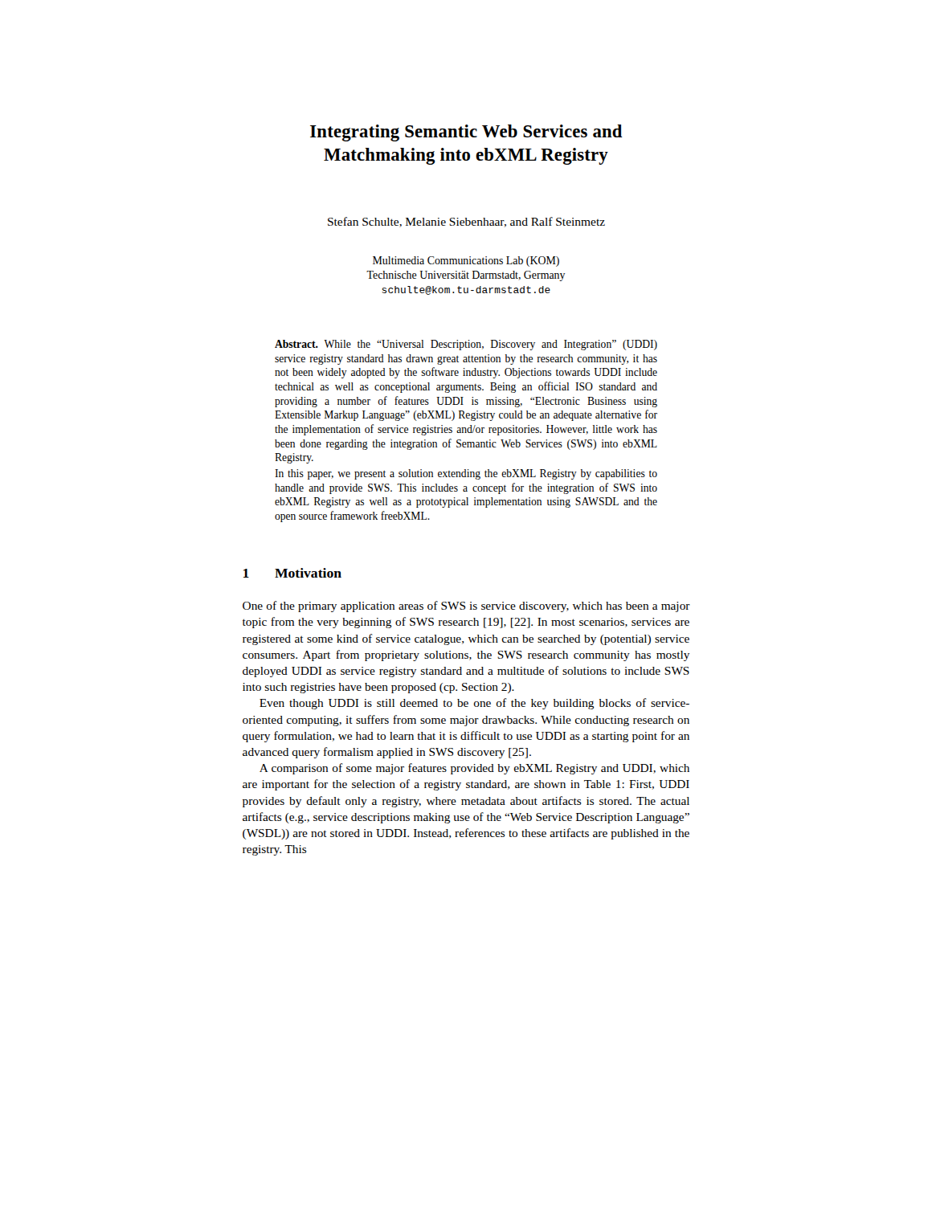Integrating Semantic Web Services and
Matchmaking into ebXML Registry
Stefan Schulte, Melanie Siebenhaar, and Ralf Steinmetz
Multimedia Communications Lab (KOM)
Technische Universität Darmstadt, Germany
schulte@kom.tu-darmstadt.de
Abstract. While the “Universal Description, Discovery and Integration” (UDDI) service registry standard has drawn great attention by the research community, it has not been widely adopted by the software industry. Objections towards UDDI include technical as well as conceptional arguments. Being an official ISO standard and providing a number of features UDDI is missing, “Electronic Business using Extensible Markup Language” (ebXML) Registry could be an adequate alternative for the implementation of service registries and/or repositories. However, little work has been done regarding the integration of Semantic Web Services (SWS) into ebXML Registry.
In this paper, we present a solution extending the ebXML Registry by capabilities to handle and provide SWS. This includes a concept for the integration of SWS into ebXML Registry as well as a prototypical implementation using SAWSDL and the open source framework freebXML.
1 Motivation
One of the primary application areas of SWS is service discovery, which has been a major topic from the very beginning of SWS research [19], [22]. In most scenarios, services are registered at some kind of service catalogue, which can be searched by (potential) service consumers. Apart from proprietary solutions, the SWS research community has mostly deployed UDDI as service registry standard and a multitude of solutions to include SWS into such registries have been proposed (cp. Section 2).
Even though UDDI is still deemed to be one of the key building blocks of service-oriented computing, it suffers from some major drawbacks. While conducting research on query formulation, we had to learn that it is difficult to use UDDI as a starting point for an advanced query formalism applied in SWS discovery [25].
A comparison of some major features provided by ebXML Registry and UDDI, which are important for the selection of a registry standard, are shown in Table 1: First, UDDI provides by default only a registry, where metadata about artifacts is stored. The actual artifacts (e.g., service descriptions making use of the “Web Service Description Language” (WSDL)) are not stored in UDDI. Instead, references to these artifacts are published in the registry. This